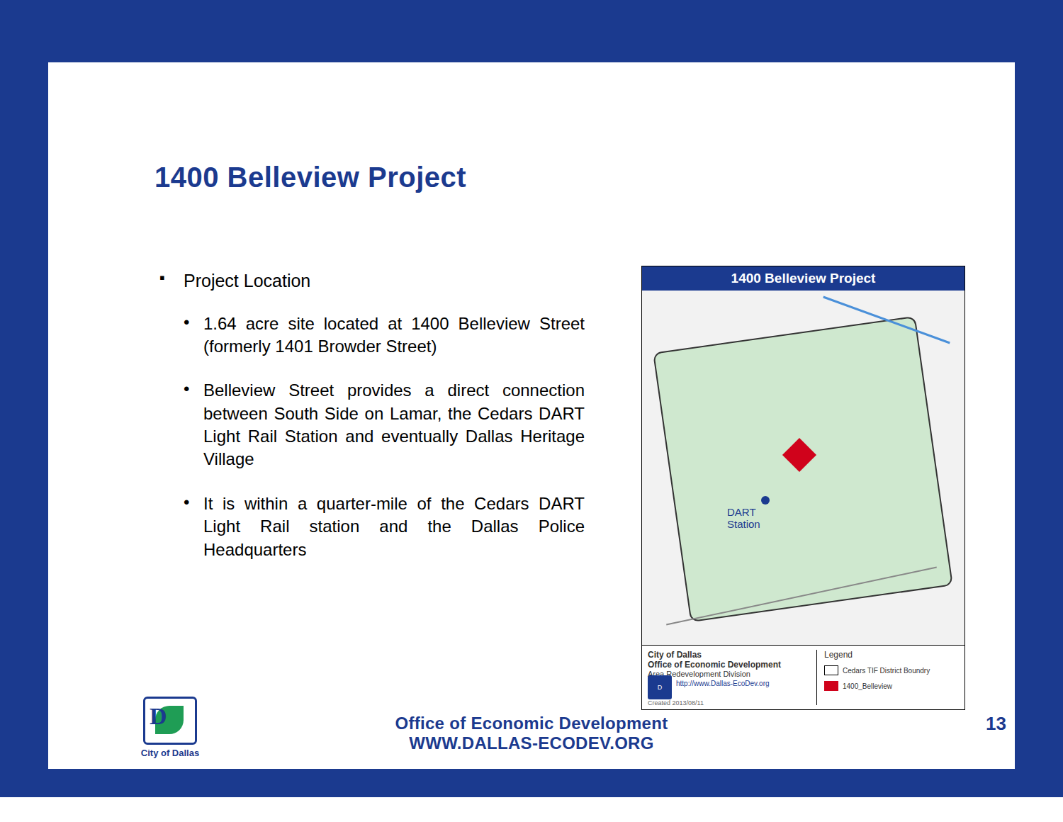1400 Belleview Project
Project Location
1.64 acre site located at 1400 Belleview Street (formerly 1401 Browder Street)
Belleview Street provides a direct connection between South Side on Lamar, the Cedars DART Light Rail Station and eventually Dallas Heritage Village
It is within a quarter-mile of the Cedars DART Light Rail station and the Dallas Police Headquarters
1400 Belleview Project
DART
Station
City of Dallas Office of Economic Development Area Redevelopment Division
D
http://www.Dallas-EcoDev.org
Created 2013/08/11
Legend
Cedars TIF District Boundry
1400_Belleview
City of Dallas
Office of Economic Development
WWW.DALLAS-ECODEV.ORG
13